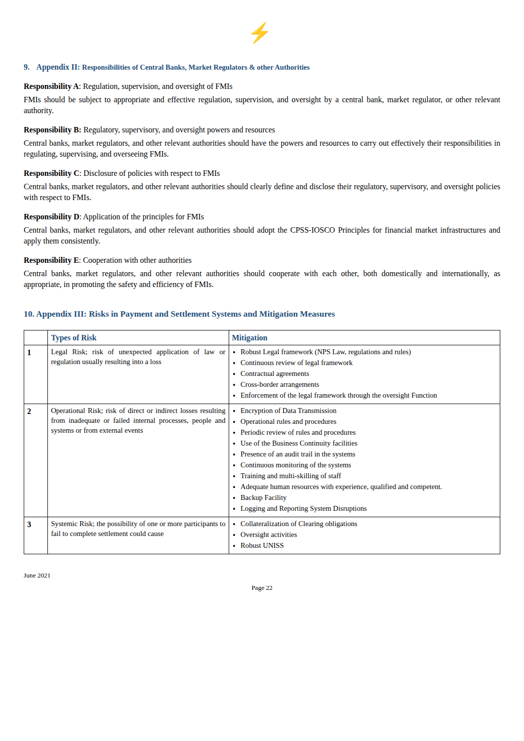9. Appendix II: Responsibilities of Central Banks, Market Regulators & other Authorities
Responsibility A: Regulation, supervision, and oversight of FMIs
FMIs should be subject to appropriate and effective regulation, supervision, and oversight by a central bank, market regulator, or other relevant authority.
Responsibility B: Regulatory, supervisory, and oversight powers and resources
Central banks, market regulators, and other relevant authorities should have the powers and resources to carry out effectively their responsibilities in regulating, supervising, and overseeing FMIs.
Responsibility C: Disclosure of policies with respect to FMIs
Central banks, market regulators, and other relevant authorities should clearly define and disclose their regulatory, supervisory, and oversight policies with respect to FMIs.
Responsibility D: Application of the principles for FMIs
Central banks, market regulators, and other relevant authorities should adopt the CPSS-IOSCO Principles for financial market infrastructures and apply them consistently.
Responsibility E: Cooperation with other authorities
Central banks, market regulators, and other relevant authorities should cooperate with each other, both domestically and internationally, as appropriate, in promoting the safety and efficiency of FMIs.
10. Appendix III: Risks in Payment and Settlement Systems and Mitigation Measures
| | Types of Risk | Mitigation |
| --- | --- | --- |
| 1 | Legal Risk; risk of unexpected application of law or regulation usually resulting into a loss | Robust Legal framework (NPS Law, regulations and rules) Continuous review of legal framework Contractual agreements Cross-border arrangements Enforcement of the legal framework through the oversight Function |
| 2 | Operational Risk; risk of direct or indirect losses resulting from inadequate or failed internal processes, people and systems or from external events | Encryption of Data Transmission Operational rules and procedures Periodic review of rules and procedures Use of the Business Continuity facilities Presence of an audit trail in the systems Continuous monitoring of the systems Training and multi-skilling of staff Adequate human resources with experience, qualified and competent. Backup Facility Logging and Reporting System Disruptions |
| 3 | Systemic Risk; the possibility of one or more participants to fail to complete settlement could cause | Collateralization of Clearing obligations Oversight activities Robust UNISS |
June 2021
Page 22